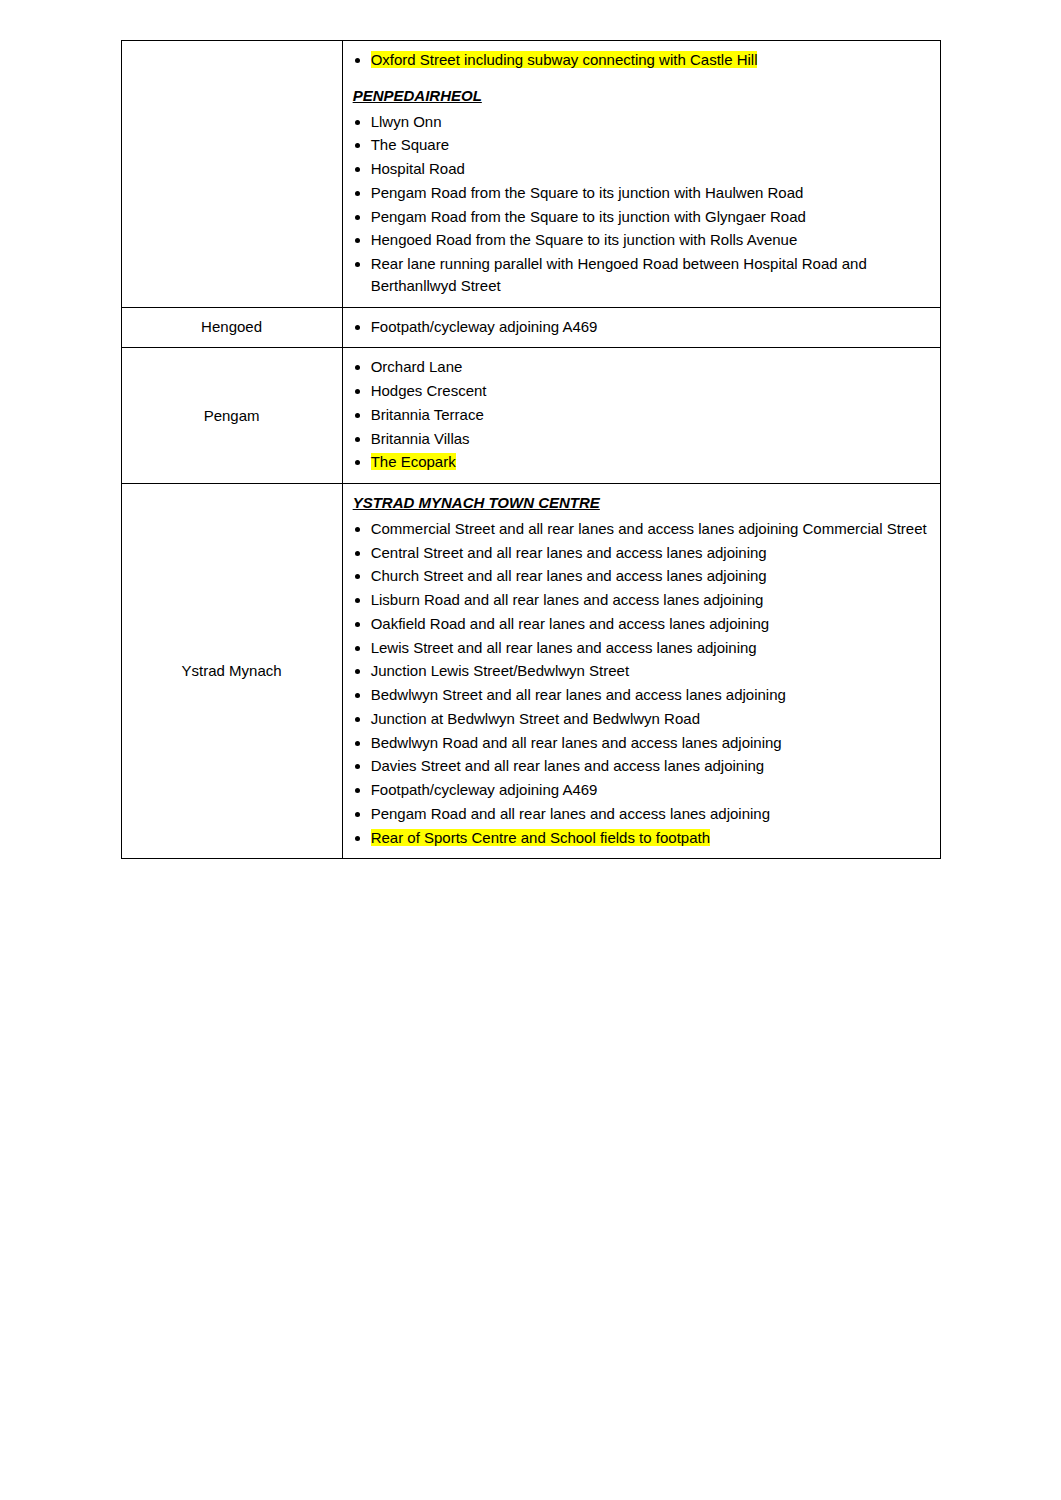| | Oxford Street including subway connecting with Castle Hill PENPEDAIRHEOL Llwyn Onn The Square Hospital Road Pengam Road from the Square to its junction with Haulwen Road Pengam Road from the Square to its junction with Glyngaer Road Hengoed Road from the Square to its junction with Rolls Avenue Rear lane running parallel with Hengoed Road between Hospital Road and Berthanllwyd Street |
| Hengoed | Footpath/cycleway adjoining A469 |
| Pengam | Orchard Lane Hodges Crescent Britannia Terrace Britannia Villas The Ecopark |
| Ystrad Mynach | YSTRAD MYNACH TOWN CENTRE Commercial Street and all rear lanes and access lanes adjoining Commercial Street Central Street and all rear lanes and access lanes adjoining Church Street and all rear lanes and access lanes adjoining Lisburn Road and all rear lanes and access lanes adjoining Oakfield Road and all rear lanes and access lanes adjoining Lewis Street and all rear lanes and access lanes adjoining Junction Lewis Street/Bedwlwyn Street Bedwlwyn Street and all rear lanes and access lanes adjoining Junction at Bedwlwyn Street and Bedwlwyn Road Bedwlwyn Road and all rear lanes and access lanes adjoining Davies Street and all rear lanes and access lanes adjoining Footpath/cycleway adjoining A469 Pengam Road and all rear lanes and access lanes adjoining Rear of Sports Centre and School fields to footpath |